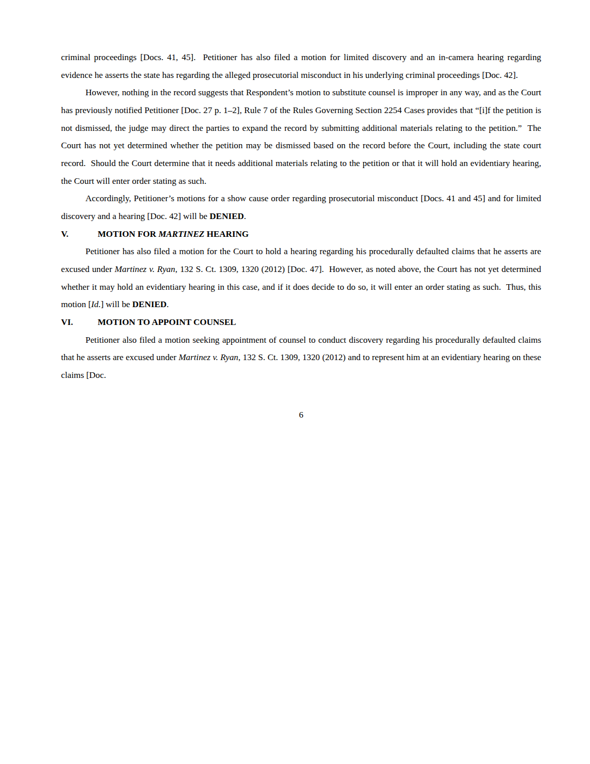criminal proceedings [Docs. 41, 45]. Petitioner has also filed a motion for limited discovery and an in-camera hearing regarding evidence he asserts the state has regarding the alleged prosecutorial misconduct in his underlying criminal proceedings [Doc. 42].
However, nothing in the record suggests that Respondent’s motion to substitute counsel is improper in any way, and as the Court has previously notified Petitioner [Doc. 27 p. 1–2], Rule 7 of the Rules Governing Section 2254 Cases provides that “[i]f the petition is not dismissed, the judge may direct the parties to expand the record by submitting additional materials relating to the petition.” The Court has not yet determined whether the petition may be dismissed based on the record before the Court, including the state court record. Should the Court determine that it needs additional materials relating to the petition or that it will hold an evidentiary hearing, the Court will enter order stating as such.
Accordingly, Petitioner’s motions for a show cause order regarding prosecutorial misconduct [Docs. 41 and 45] and for limited discovery and a hearing [Doc. 42] will be DENIED.
V. MOTION FOR MARTINEZ HEARING
Petitioner has also filed a motion for the Court to hold a hearing regarding his procedurally defaulted claims that he asserts are excused under Martinez v. Ryan, 132 S. Ct. 1309, 1320 (2012) [Doc. 47]. However, as noted above, the Court has not yet determined whether it may hold an evidentiary hearing in this case, and if it does decide to do so, it will enter an order stating as such. Thus, this motion [Id.] will be DENIED.
VI. MOTION TO APPOINT COUNSEL
Petitioner also filed a motion seeking appointment of counsel to conduct discovery regarding his procedurally defaulted claims that he asserts are excused under Martinez v. Ryan, 132 S. Ct. 1309, 1320 (2012) and to represent him at an evidentiary hearing on these claims [Doc.
6